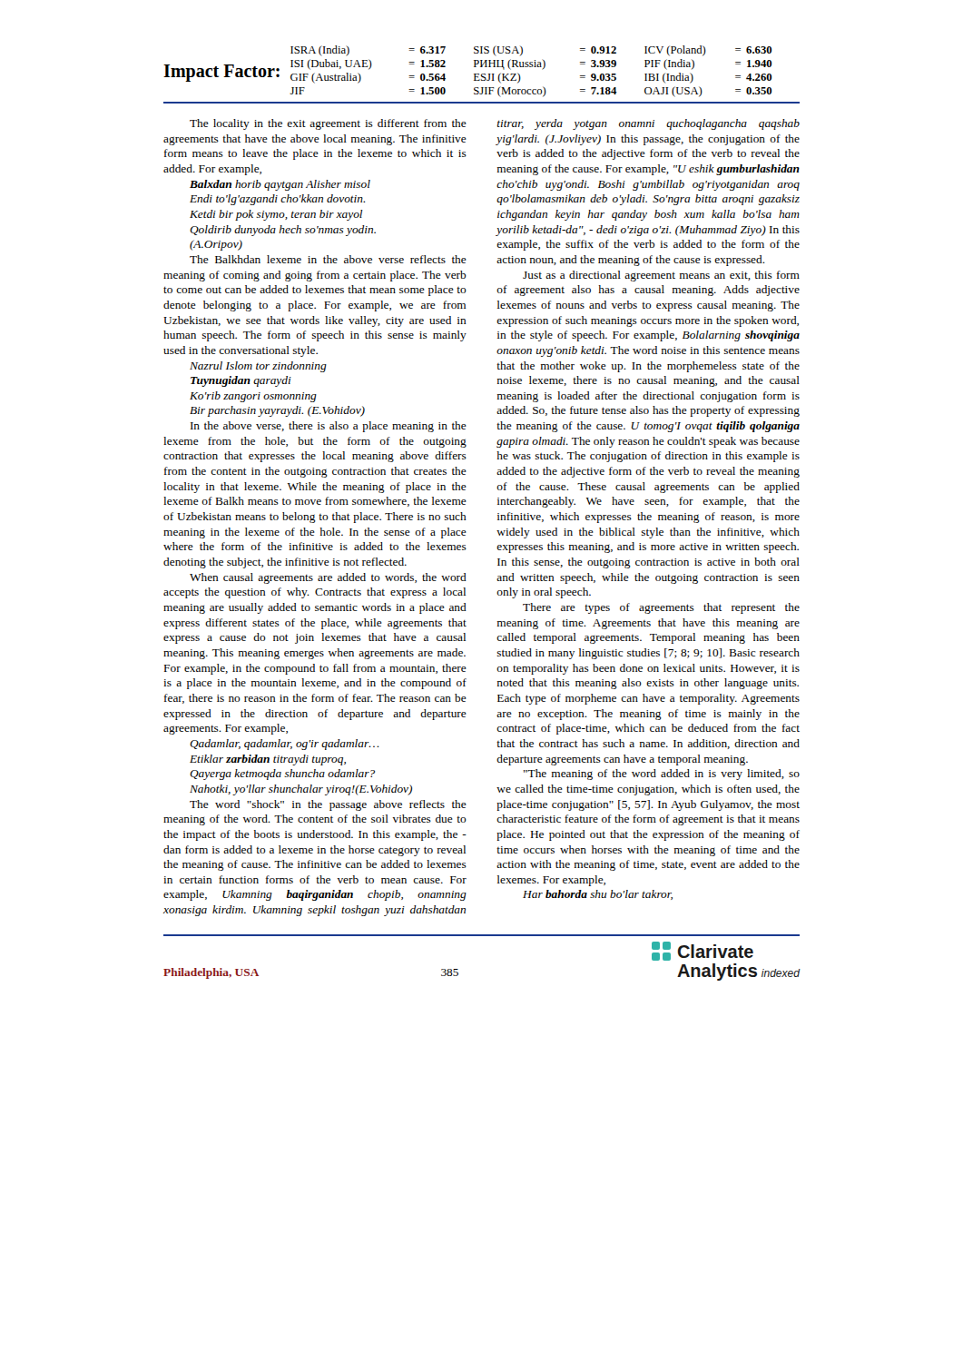Impact Factor:
| ISRA (India) | = | 6.317 | SIS (USA) | = | 0.912 | ICV (Poland) | = | 6.630 |
| ISI (Dubai, UAE) | = | 1.582 | РИНЦ (Russia) | = | 3.939 | PIF (India) | = | 1.940 |
| GIF (Australia) | = | 0.564 | ESJI (KZ) | = | 9.035 | IBI (India) | = | 4.260 |
| JIF | = | 1.500 | SJIF (Morocco) | = | 7.184 | OAJI (USA) | = | 0.350 |
The locality in the exit agreement is different from the agreements that have the above local meaning. The infinitive form means to leave the place in the lexeme to which it is added. For example,
Balxdan horib qaytgan Alisher misol
Endi to'lg'azgandi cho'kkan dovotin.
Ketdi bir pok siymo, teran bir xayol
Qoldirib dunyoda hech so'nmas yodin.
(A.Oripov)
The Balkhdan lexeme in the above verse reflects the meaning of coming and going from a certain place. The verb to come out can be added to lexemes that mean some place to denote belonging to a place. For example, we are from Uzbekistan, we see that words like valley, city are used in human speech. The form of speech in this sense is mainly used in the conversational style.
Nazrul Islom tor zindonning
Tuynugidan qaraydi
Ko'rib zangori osmonning
Bir parchasin yayraydi. (E.Vohidov)
In the above verse, there is also a place meaning in the lexeme from the hole, but the form of the outgoing contraction that expresses the local meaning above differs from the content in the outgoing contraction that creates the locality in that lexeme. While the meaning of place in the lexeme of Balkh means to move from somewhere, the lexeme of Uzbekistan means to belong to that place. There is no such meaning in the lexeme of the hole. In the sense of a place where the form of the infinitive is added to the lexemes denoting the subject, the infinitive is not reflected.
When causal agreements are added to words, the word accepts the question of why. Contracts that express a local meaning are usually added to semantic words in a place and express different states of the place, while agreements that express a cause do not join lexemes that have a causal meaning. This meaning emerges when agreements are made. For example, in the compound to fall from a mountain, there is a place in the mountain lexeme, and in the compound of fear, there is no reason in the form of fear. The reason can be expressed in the direction of departure and departure agreements. For example,
Qadamlar, qadamlar, og'ir qadamlar…
Etiklar zarbidan titraydi tuproq,
Qayerga ketmoqda shuncha odamlar?
Nahotki, yo'llar shunchalar yiroq!(E.Vohidov)
The word "shock" in the passage above reflects the meaning of the word. The content of the soil vibrates due to the impact of the boots is understood. In this example, the -dan form is added to a lexeme in the horse category to reveal the meaning of cause. The infinitive can be added to lexemes in certain function forms of the verb to mean cause. For example, Ukamning baqirganidan chopib, onamning xonasiga kirdim. Ukamning sepkil toshgan yuzi dahshatdan titrar, yerda yotgan onamni quchoqlagancha qaqshab yig'lardi. (J.Jovliyev) In this passage, the conjugation of the verb is added to the adjective form of the verb to reveal the meaning of the cause. For example, "U eshik gumburlashidan cho'chib uyg'ondi. Boshi g'umbillab og'riyotganidan aroq qo'lbolamasmikan deb o'yladi. So'ngra bitta aroqni gazaksiz ichgandan keyin har qanday bosh xum kalla bo'lsa ham yorilib ketadi-da", - dedi o'ziga o'zi. (Muhammad Ziyo) In this example, the suffix of the verb is added to the form of the action noun, and the meaning of the cause is expressed.
Just as a directional agreement means an exit, this form of agreement also has a causal meaning. Adds adjective lexemes of nouns and verbs to express causal meaning. The expression of such meanings occurs more in the spoken word, in the style of speech. For example, Bolalarning shovqiniga onaxon uyg'onib ketdi. The word noise in this sentence means that the mother woke up. In the morphemeless state of the noise lexeme, there is no causal meaning, and the causal meaning is loaded after the directional conjugation form is added. So, the future tense also has the property of expressing the meaning of the cause. U tomog'I ovqat tiqilib qolganiga gapira olmadi. The only reason he couldn't speak was because he was stuck. The conjugation of direction in this example is added to the adjective form of the verb to reveal the meaning of the cause. These causal agreements can be applied interchangeably. We have seen, for example, that the infinitive, which expresses the meaning of reason, is more widely used in the biblical style than the infinitive, which expresses this meaning, and is more active in written speech. In this sense, the outgoing contraction is active in both oral and written speech, while the outgoing contraction is seen only in oral speech.
There are types of agreements that represent the meaning of time. Agreements that have this meaning are called temporal agreements. Temporal meaning has been studied in many linguistic studies [7; 8; 9; 10]. Basic research on temporality has been done on lexical units. However, it is noted that this meaning also exists in other language units. Each type of morpheme can have a temporality. Agreements are no exception. The meaning of time is mainly in the contract of place-time, which can be deduced from the fact that the contract has such a name. In addition, direction and departure agreements can have a temporal meaning.
"The meaning of the word added in is very limited, so we called the time-time conjugation, which is often used, the place-time conjugation" [5, 57]. In Ayub Gulyamov, the most characteristic feature of the form of agreement is that it means place. He pointed out that the expression of the meaning of time occurs when horses with the meaning of time and the action with the meaning of time, state, event are added to the lexemes. For example,
Har bahorda shu bo'lar takror,
Philadelphia, USA
385
Clarivate
Analytics indexed